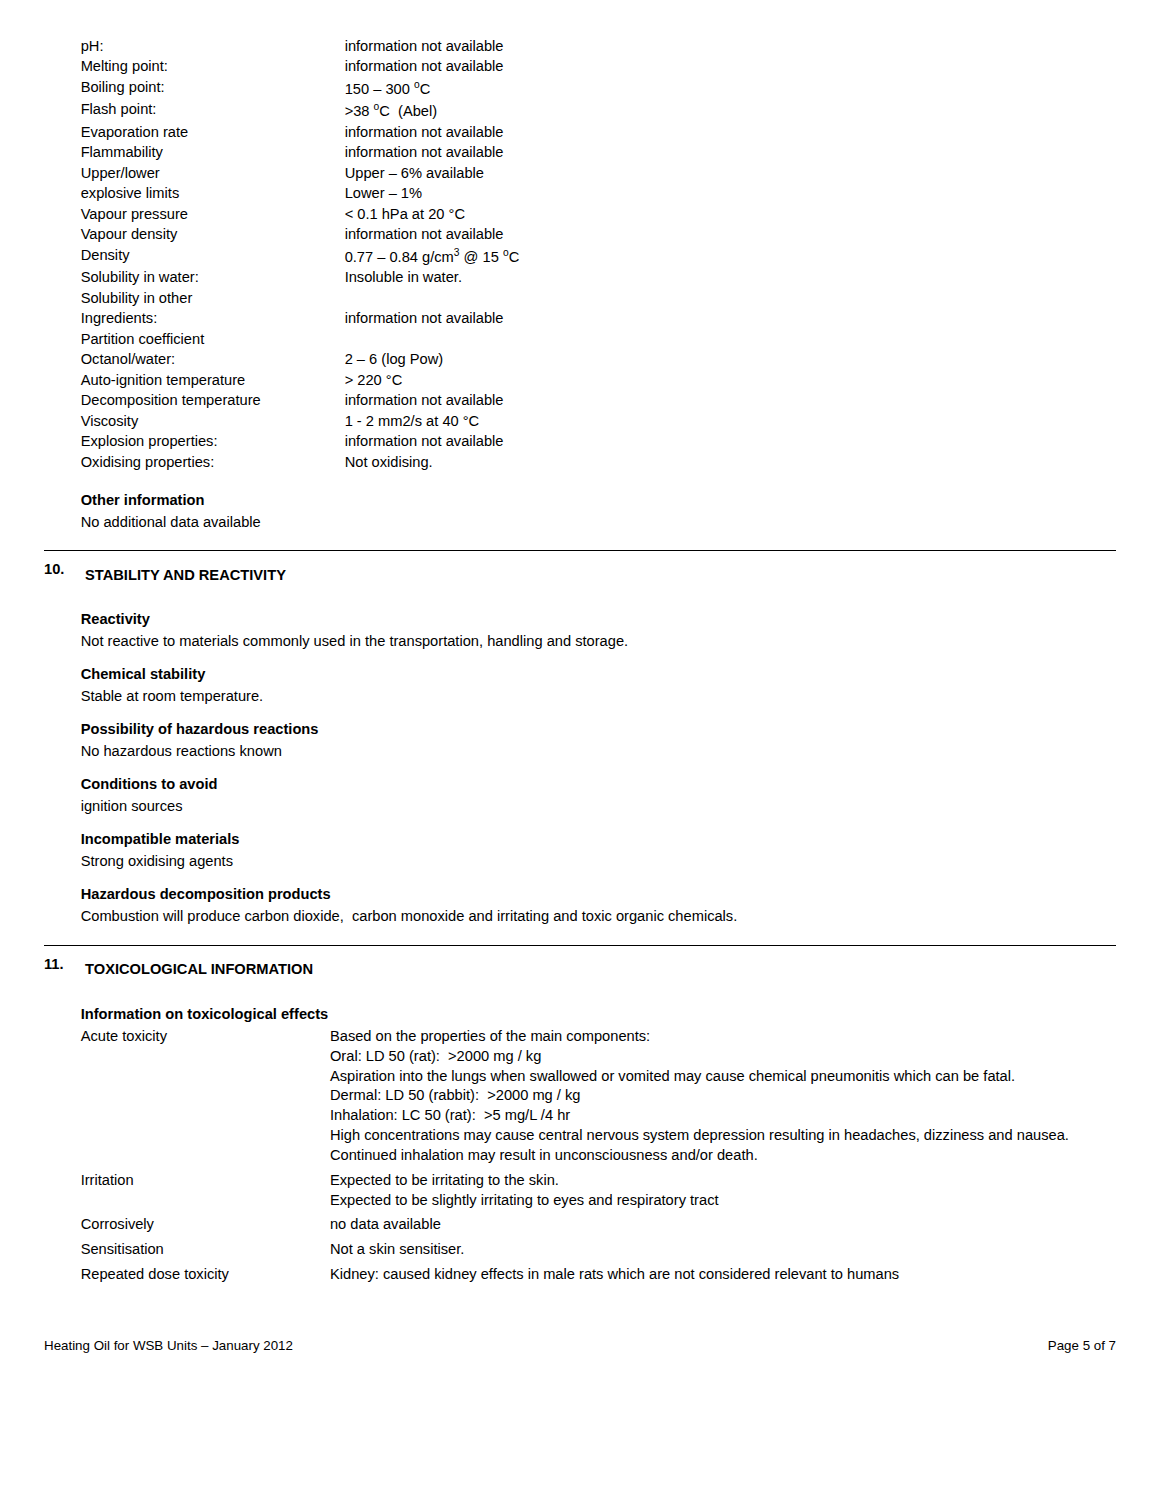| pH: | information not available |
| Melting point: | information not available |
| Boiling point: | 150 – 300 o C |
| Flash point: | >38 o C (Abel) |
| Evaporation rate | information not available |
| Flammability | information not available |
| Upper/lower | Upper – 6% available |
| explosive limits | Lower – 1% |
| Vapour pressure | < 0.1 hPa at 20 °C |
| Vapour density | information not available |
| Density | 0.77 – 0.84 g/cm 3 @ 15 o C |
| Solubility in water: | Insoluble in water. |
| Solubility in other | |
| Ingredients: | information not available |
| Partition coefficient | |
| Octanol/water: | 2 – 6 (log Pow) |
| Auto-ignition temperature | > 220 °C |
| Decomposition temperature | information not available |
| Viscosity | 1 - 2 mm2/s at 40 °C |
| Explosion properties: | information not available |
| Oxidising properties: | Not oxidising. |
Other information
No additional data available
10.
STABILITY AND REACTIVITY
Reactivity
Not reactive to materials commonly used in the transportation, handling and storage.
Chemical stability
Stable at room temperature.
Possibility of hazardous reactions
No hazardous reactions known
Conditions to avoid
ignition sources
Incompatible materials
Strong oxidising agents
Hazardous decomposition products
Combustion will produce carbon dioxide, carbon monoxide and irritating and toxic organic chemicals.
11.
TOXICOLOGICAL INFORMATION
Information on toxicological effects
| Acute toxicity | Based on the properties of the main components: Oral: LD 50 (rat): >2000 mg / kg Aspiration into the lungs when swallowed or vomited may cause chemical pneumonitis which can be fatal. Dermal: LD 50 (rabbit): >2000 mg / kg Inhalation: LC 50 (rat): >5 mg/L /4 hr High concentrations may cause central nervous system depression resulting in headaches, dizziness and nausea. Continued inhalation may result in unconsciousness and/or death. |
| Irritation | Expected to be irritating to the skin. Expected to be slightly irritating to eyes and respiratory tract |
| Corrosively | no data available |
| Sensitisation | Not a skin sensitiser. |
| Repeated dose toxicity | Kidney: caused kidney effects in male rats which are not considered relevant to humans |
Heating Oil for WSB Units – January 2012 Page 5 of 7